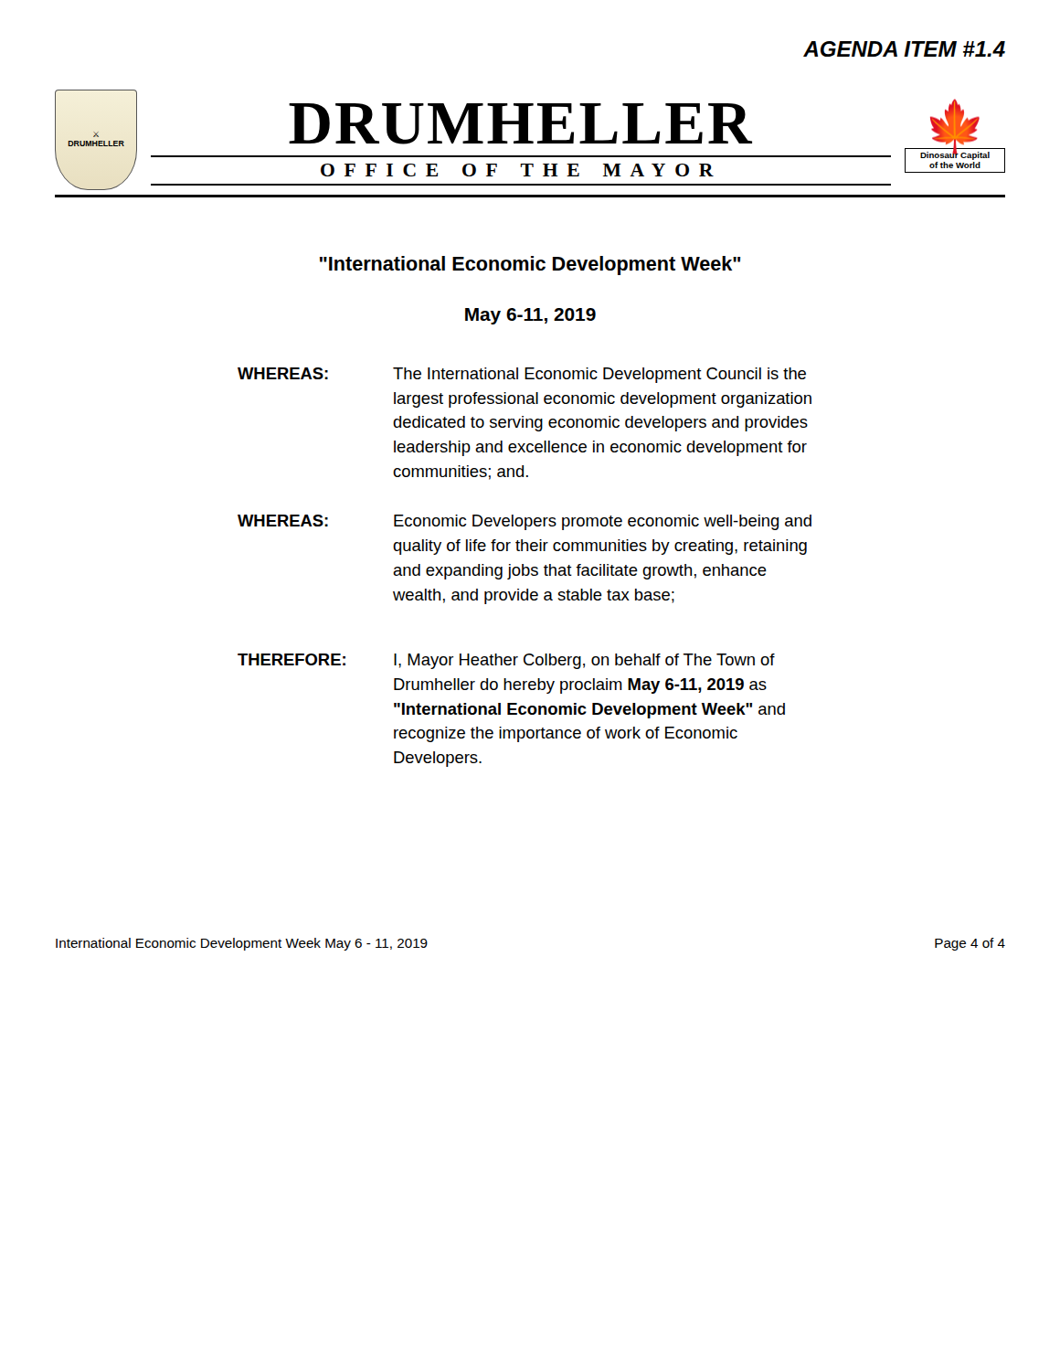AGENDA ITEM #1.4
⚔ DRUMHELLER
DRUMHELLER
OFFICE OF THE MAYOR
🍁
Dinosaur Capital
of the World
"International Economic Development Week"
May 6-11, 2019
WHEREAS:
The International Economic Development Council is the largest professional economic development organization dedicated to serving economic developers and provides leadership and excellence in economic development for communities; and.
WHEREAS:
Economic Developers promote economic well-being and quality of life for their communities by creating, retaining and expanding jobs that facilitate growth, enhance wealth, and provide a stable tax base;
THEREFORE:
I, Mayor Heather Colberg, on behalf of The Town of Drumheller do hereby proclaim May 6-11, 2019 as "International Economic Development Week" and recognize the importance of work of Economic Developers.
International Economic Development Week May 6 - 11, 2019 Page 4 of 4